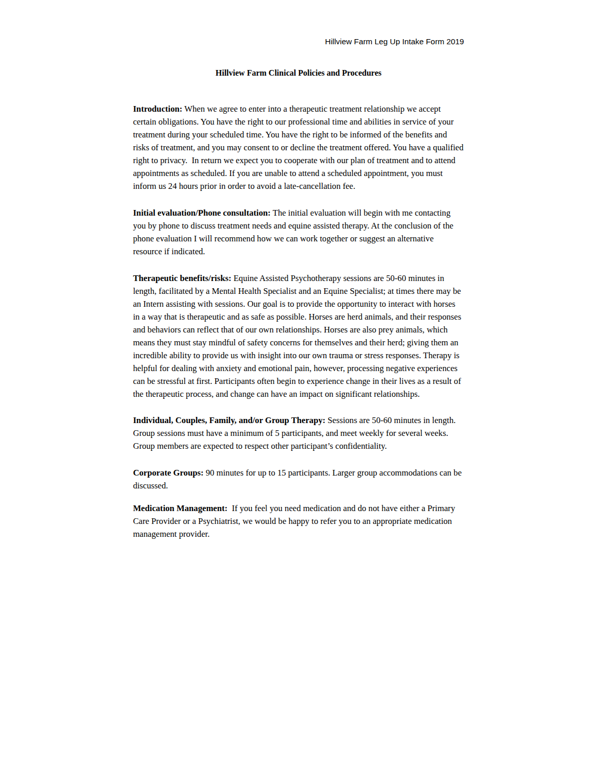Hillview Farm Leg Up Intake Form 2019
Hillview Farm Clinical Policies and Procedures
Introduction: When we agree to enter into a therapeutic treatment relationship we accept certain obligations. You have the right to our professional time and abilities in service of your treatment during your scheduled time. You have the right to be informed of the benefits and risks of treatment, and you may consent to or decline the treatment offered. You have a qualified right to privacy. In return we expect you to cooperate with our plan of treatment and to attend appointments as scheduled. If you are unable to attend a scheduled appointment, you must inform us 24 hours prior in order to avoid a late-cancellation fee.
Initial evaluation/Phone consultation: The initial evaluation will begin with me contacting you by phone to discuss treatment needs and equine assisted therapy. At the conclusion of the phone evaluation I will recommend how we can work together or suggest an alternative resource if indicated.
Therapeutic benefits/risks: Equine Assisted Psychotherapy sessions are 50-60 minutes in length, facilitated by a Mental Health Specialist and an Equine Specialist; at times there may be an Intern assisting with sessions. Our goal is to provide the opportunity to interact with horses in a way that is therapeutic and as safe as possible. Horses are herd animals, and their responses and behaviors can reflect that of our own relationships. Horses are also prey animals, which means they must stay mindful of safety concerns for themselves and their herd; giving them an incredible ability to provide us with insight into our own trauma or stress responses. Therapy is helpful for dealing with anxiety and emotional pain, however, processing negative experiences can be stressful at first. Participants often begin to experience change in their lives as a result of the therapeutic process, and change can have an impact on significant relationships.
Individual, Couples, Family, and/or Group Therapy: Sessions are 50-60 minutes in length. Group sessions must have a minimum of 5 participants, and meet weekly for several weeks. Group members are expected to respect other participant’s confidentiality.
Corporate Groups: 90 minutes for up to 15 participants. Larger group accommodations can be discussed.
Medication Management: If you feel you need medication and do not have either a Primary Care Provider or a Psychiatrist, we would be happy to refer you to an appropriate medication management provider.